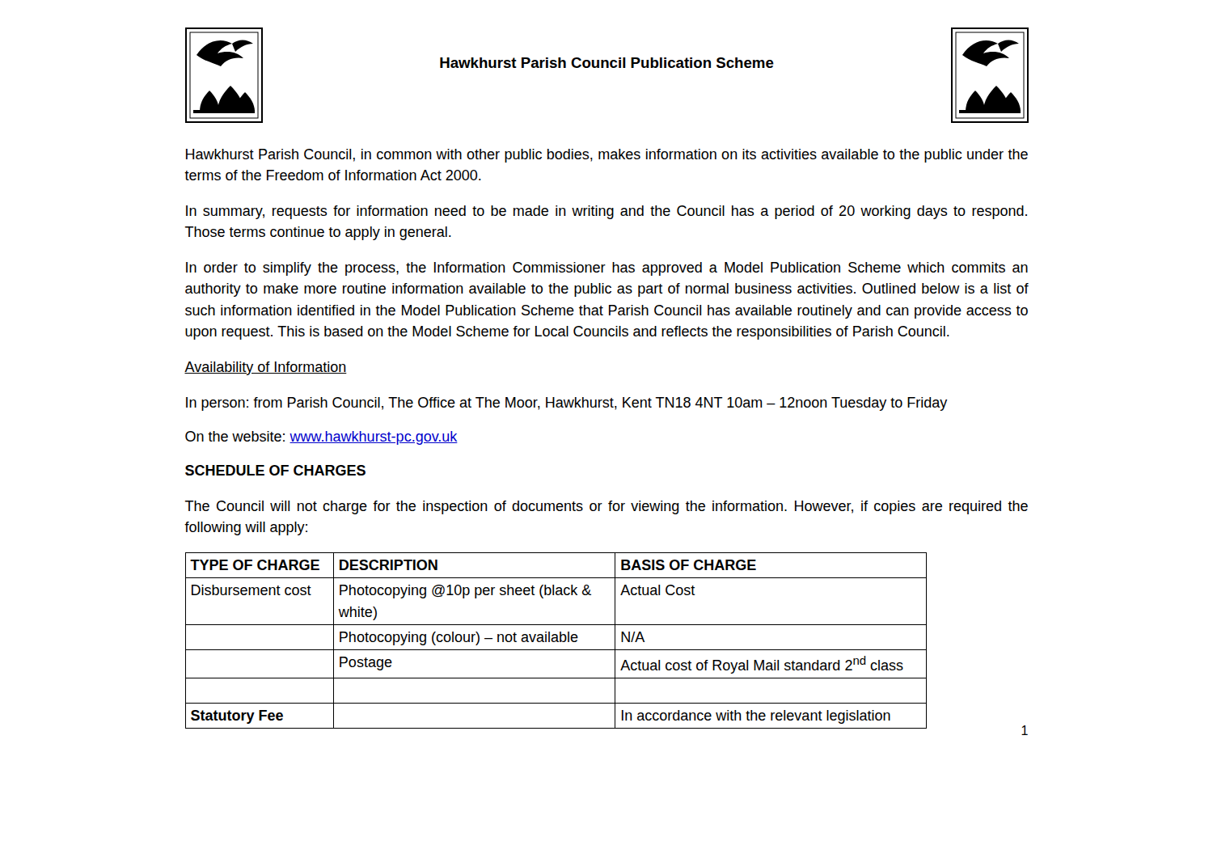Hawkhurst Parish Council Publication Scheme
Hawkhurst Parish Council, in common with other public bodies, makes information on its activities available to the public under the terms of the Freedom of Information Act 2000.
In summary, requests for information need to be made in writing and the Council has a period of 20 working days to respond. Those terms continue to apply in general.
In order to simplify the process, the Information Commissioner has approved a Model Publication Scheme which commits an authority to make more routine information available to the public as part of normal business activities. Outlined below is a list of such information identified in the Model Publication Scheme that Parish Council has available routinely and can provide access to upon request. This is based on the Model Scheme for Local Councils and reflects the responsibilities of Parish Council.
Availability of Information
In person: from Parish Council, The Office at The Moor, Hawkhurst, Kent TN18 4NT 10am – 12noon Tuesday to Friday
On the website: www.hawkhurst-pc.gov.uk
SCHEDULE OF CHARGES
The Council will not charge for the inspection of documents or for viewing the information. However, if copies are required the following will apply:
| TYPE OF CHARGE | DESCRIPTION | BASIS OF CHARGE |
| --- | --- | --- |
| Disbursement cost | Photocopying @10p per sheet (black & white) | Actual Cost |
| | Photocopying (colour) – not available | N/A |
| | Postage | Actual cost of Royal Mail standard 2 nd class |
| Statutory Fee | | In accordance with the relevant legislation |
1